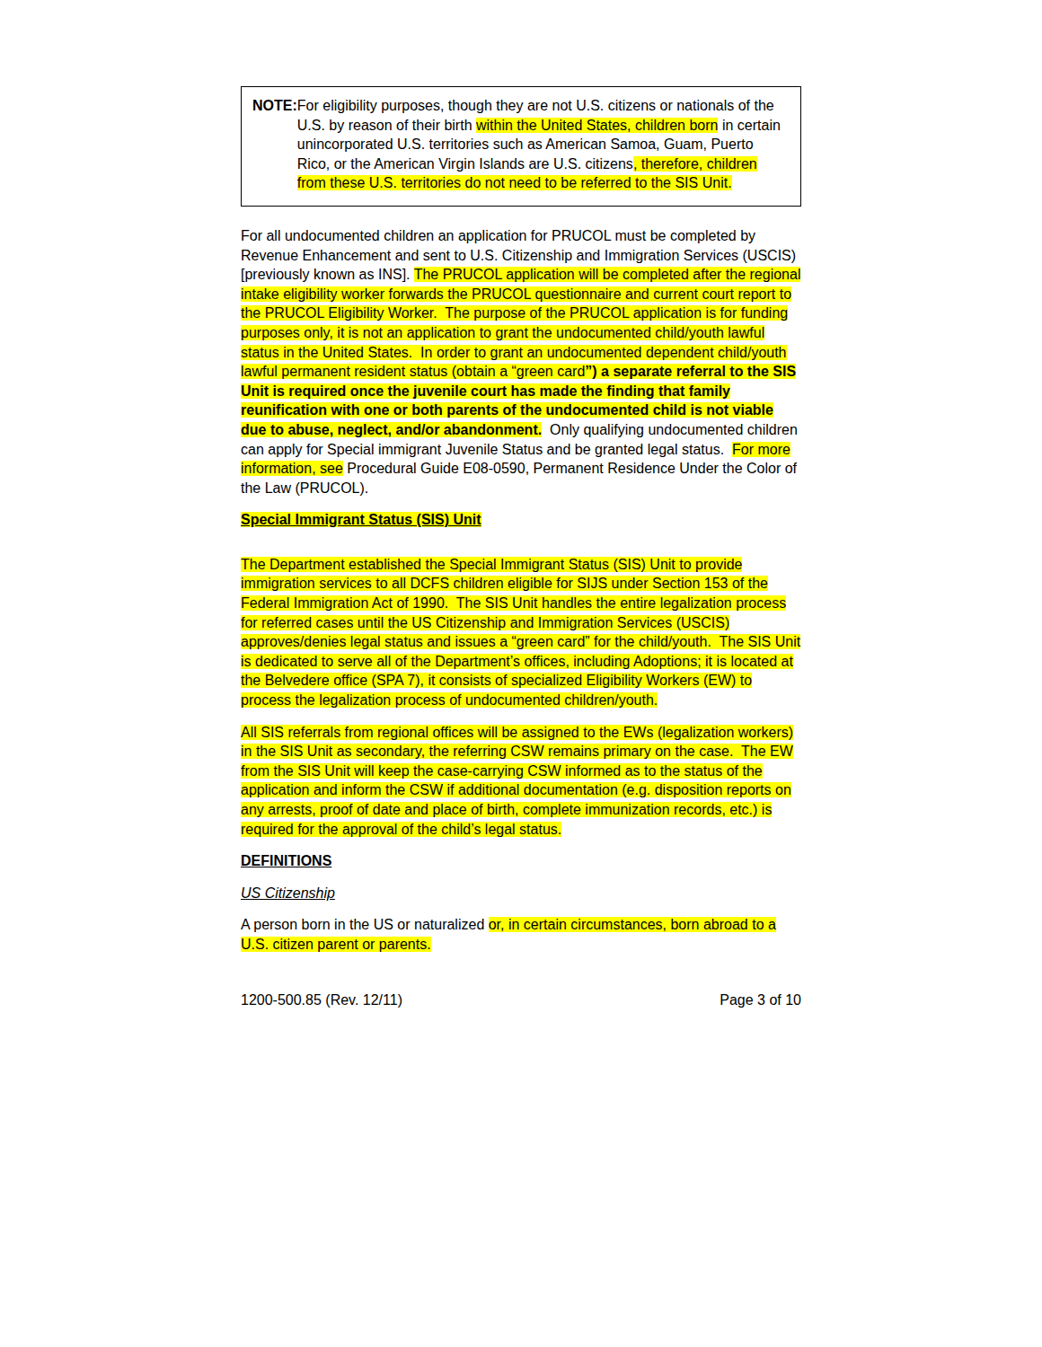| NOTE: | For eligibility purposes, though they are not U.S. citizens or nationals of the U.S. by reason of their birth within the United States, children born in certain unincorporated U.S. territories such as American Samoa, Guam, Puerto Rico, or the American Virgin Islands are U.S. citizens , therefore, children from these U.S. territories do not need to be referred to the SIS Unit. |
For all undocumented children an application for PRUCOL must be completed by Revenue Enhancement and sent to U.S. Citizenship and Immigration Services (USCIS) [previously known as INS]. The PRUCOL application will be completed after the regional intake eligibility worker forwards the PRUCOL questionnaire and current court report to the PRUCOL Eligibility Worker. The purpose of the PRUCOL application is for funding purposes only, it is not an application to grant the undocumented child/youth lawful status in the United States. In order to grant an undocumented dependent child/youth lawful permanent resident status (obtain a “green card”) a separate referral to the SIS Unit is required once the juvenile court has made the finding that family reunification with one or both parents of the undocumented child is not viable due to abuse, neglect, and/or abandonment. Only qualifying undocumented children can apply for Special immigrant Juvenile Status and be granted legal status. For more information, see Procedural Guide E08-0590, Permanent Residence Under the Color of the Law (PRUCOL).
Special Immigrant Status (SIS) Unit
The Department established the Special Immigrant Status (SIS) Unit to provide immigration services to all DCFS children eligible for SIJS under Section 153 of the Federal Immigration Act of 1990. The SIS Unit handles the entire legalization process for referred cases until the US Citizenship and Immigration Services (USCIS) approves/denies legal status and issues a “green card” for the child/youth. The SIS Unit is dedicated to serve all of the Department’s offices, including Adoptions; it is located at the Belvedere office (SPA 7), it consists of specialized Eligibility Workers (EW) to process the legalization process of undocumented children/youth.
All SIS referrals from regional offices will be assigned to the EWs (legalization workers) in the SIS Unit as secondary, the referring CSW remains primary on the case. The EW from the SIS Unit will keep the case-carrying CSW informed as to the status of the application and inform the CSW if additional documentation (e.g. disposition reports on any arrests, proof of date and place of birth, complete immunization records, etc.) is required for the approval of the child’s legal status.
DEFINITIONS
US Citizenship
A person born in the US or naturalized or, in certain circumstances, born abroad to a U.S. citizen parent or parents.
1200-500.85 (Rev. 12/11)
Page 3 of 10